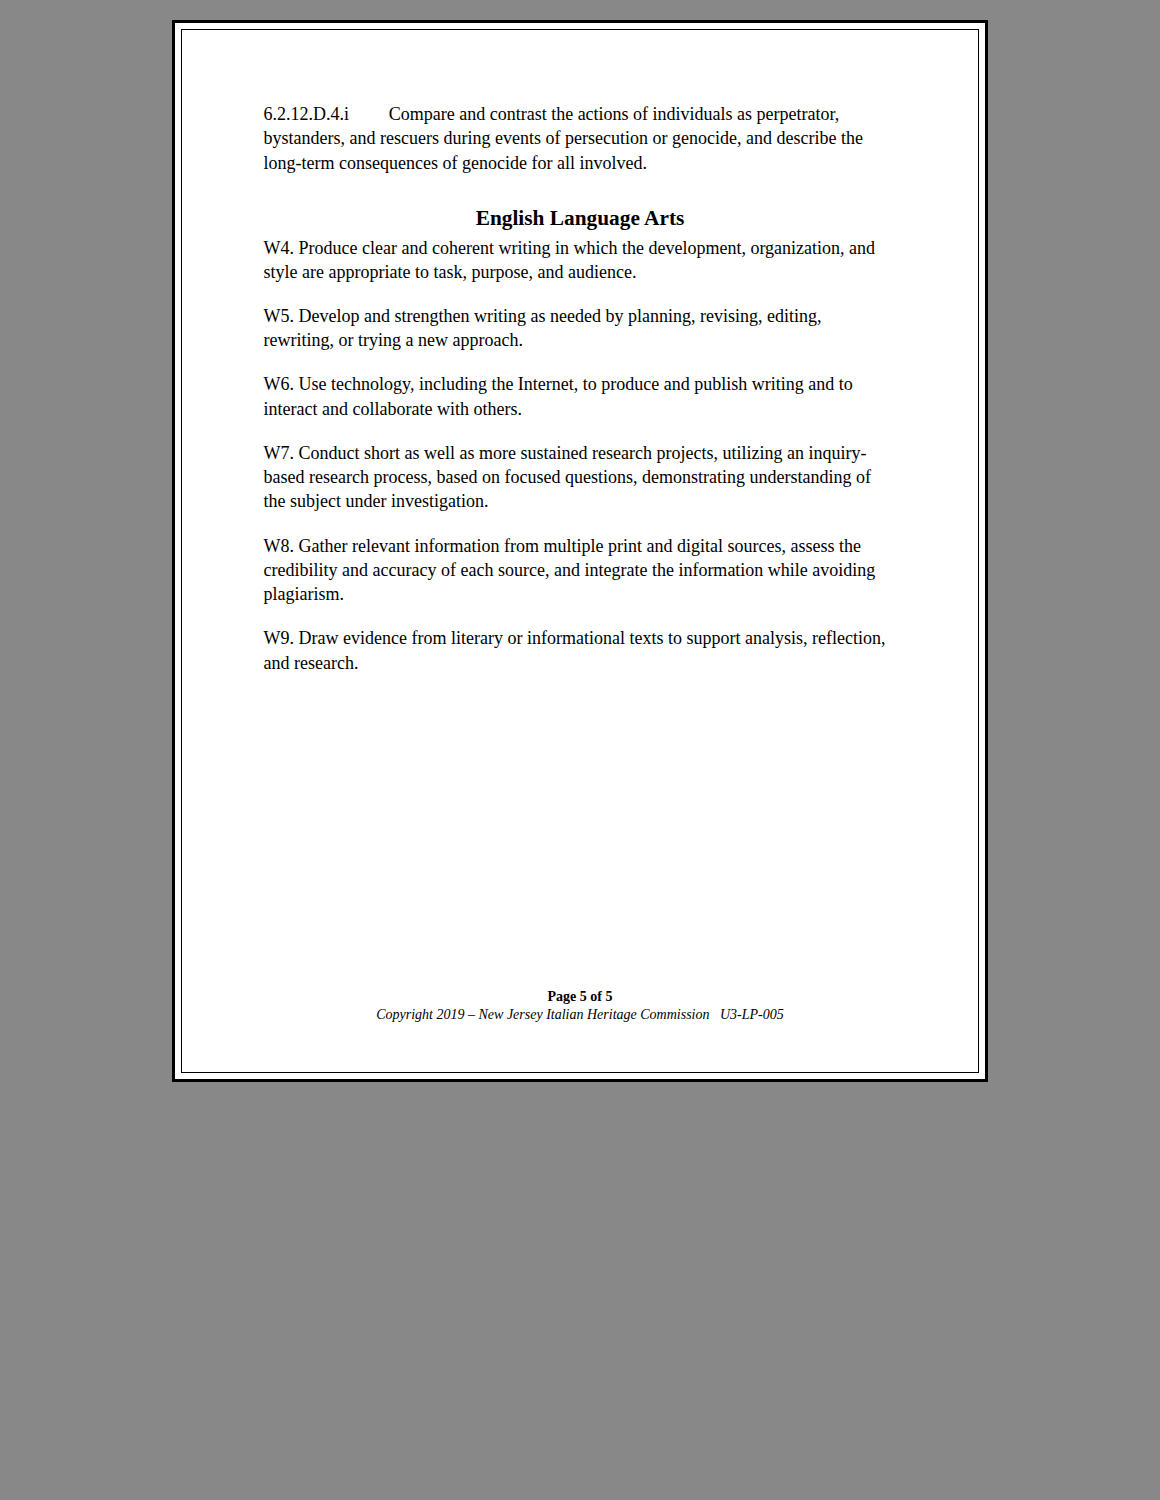6.2.12.D.4.i Compare and contrast the actions of individuals as perpetrator, bystanders, and rescuers during events of persecution or genocide, and describe the long-term consequences of genocide for all involved.
English Language Arts
W4. Produce clear and coherent writing in which the development, organization, and style are appropriate to task, purpose, and audience.
W5. Develop and strengthen writing as needed by planning, revising, editing, rewriting, or trying a new approach.
W6. Use technology, including the Internet, to produce and publish writing and to interact and collaborate with others.
W7. Conduct short as well as more sustained research projects, utilizing an inquiry-based research process, based on focused questions, demonstrating understanding of the subject under investigation.
W8. Gather relevant information from multiple print and digital sources, assess the credibility and accuracy of each source, and integrate the information while avoiding plagiarism.
W9. Draw evidence from literary or informational texts to support analysis, reflection, and research.
Page 5 of 5
Copyright 2019 – New Jersey Italian Heritage Commission U3-LP-005